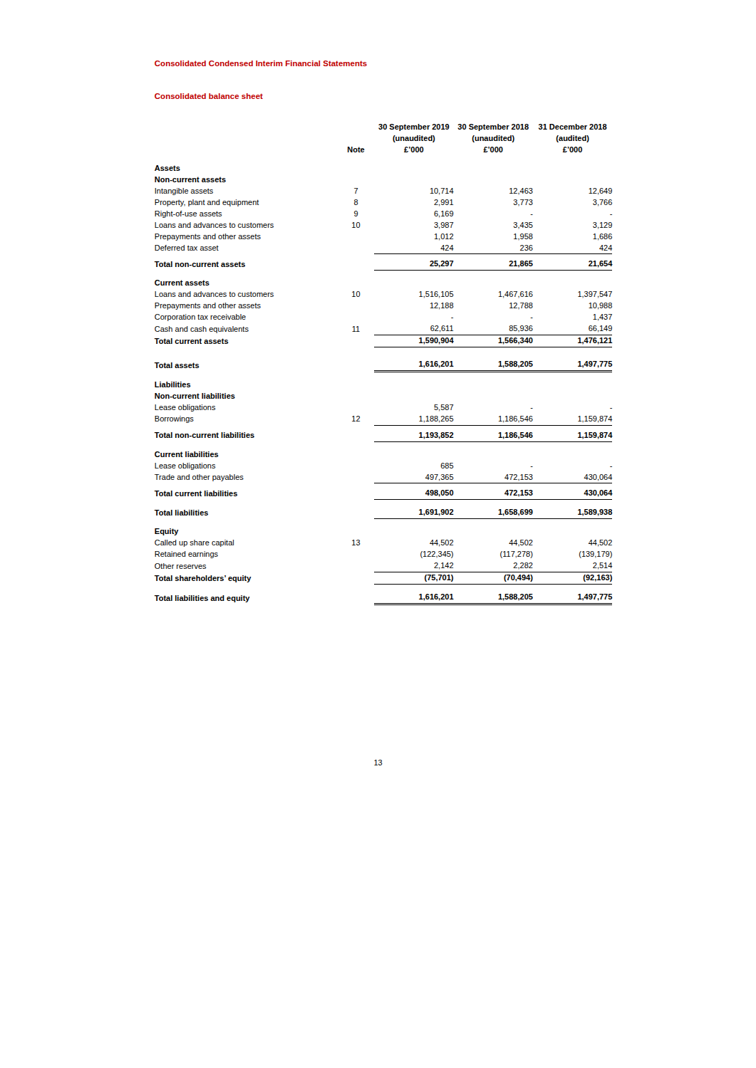Consolidated Condensed Interim Financial Statements
Consolidated balance sheet
| | Note | 30 September 2019 (unaudited) £’000 | 30 September 2018 (unaudited) £’000 | 31 December 2018 (audited) £’000 |
| Assets | | | | |
| Non-current assets | | | | |
| Intangible assets | 7 | 10,714 | 12,463 | 12,649 |
| Property, plant and equipment | 8 | 2,991 | 3,773 | 3,766 |
| Right-of-use assets | 9 | 6,169 | - | - |
| Loans and advances to customers | 10 | 3,987 | 3,435 | 3,129 |
| Prepayments and other assets | | 1,012 | 1,958 | 1,686 |
| Deferred tax asset | | 424 | 236 | 424 |
| Total non-current assets | | 25,297 | 21,865 | 21,654 |
| Current assets | | | | |
| Loans and advances to customers | 10 | 1,516,105 | 1,467,616 | 1,397,547 |
| Prepayments and other assets | | 12,188 | 12,788 | 10,988 |
| Corporation tax receivable | | - | - | 1,437 |
| Cash and cash equivalents | 11 | 62,611 | 85,936 | 66,149 |
| Total current assets | | 1,590,904 | 1,566,340 | 1,476,121 |
| Total assets | | 1,616,201 | 1,588,205 | 1,497,775 |
| Liabilities | | | | |
| Non-current liabilities | | | | |
| Lease obligations | | 5,587 | - | - |
| Borrowings | 12 | 1,188,265 | 1,186,546 | 1,159,874 |
| Total non-current liabilities | | 1,193,852 | 1,186,546 | 1,159,874 |
| Current liabilities | | | | |
| Lease obligations | | 685 | - | - |
| Trade and other payables | | 497,365 | 472,153 | 430,064 |
| Total current liabilities | | 498,050 | 472,153 | 430,064 |
| Total liabilities | | 1,691,902 | 1,658,699 | 1,589,938 |
| Equity | | | | |
| Called up share capital | 13 | 44,502 | 44,502 | 44,502 |
| Retained earnings | | (122,345) | (117,278) | (139,179) |
| Other reserves | | 2,142 | 2,282 | 2,514 |
| Total shareholders’ equity | | (75,701) | (70,494) | (92,163) |
| Total liabilities and equity | | 1,616,201 | 1,588,205 | 1,497,775 |
13